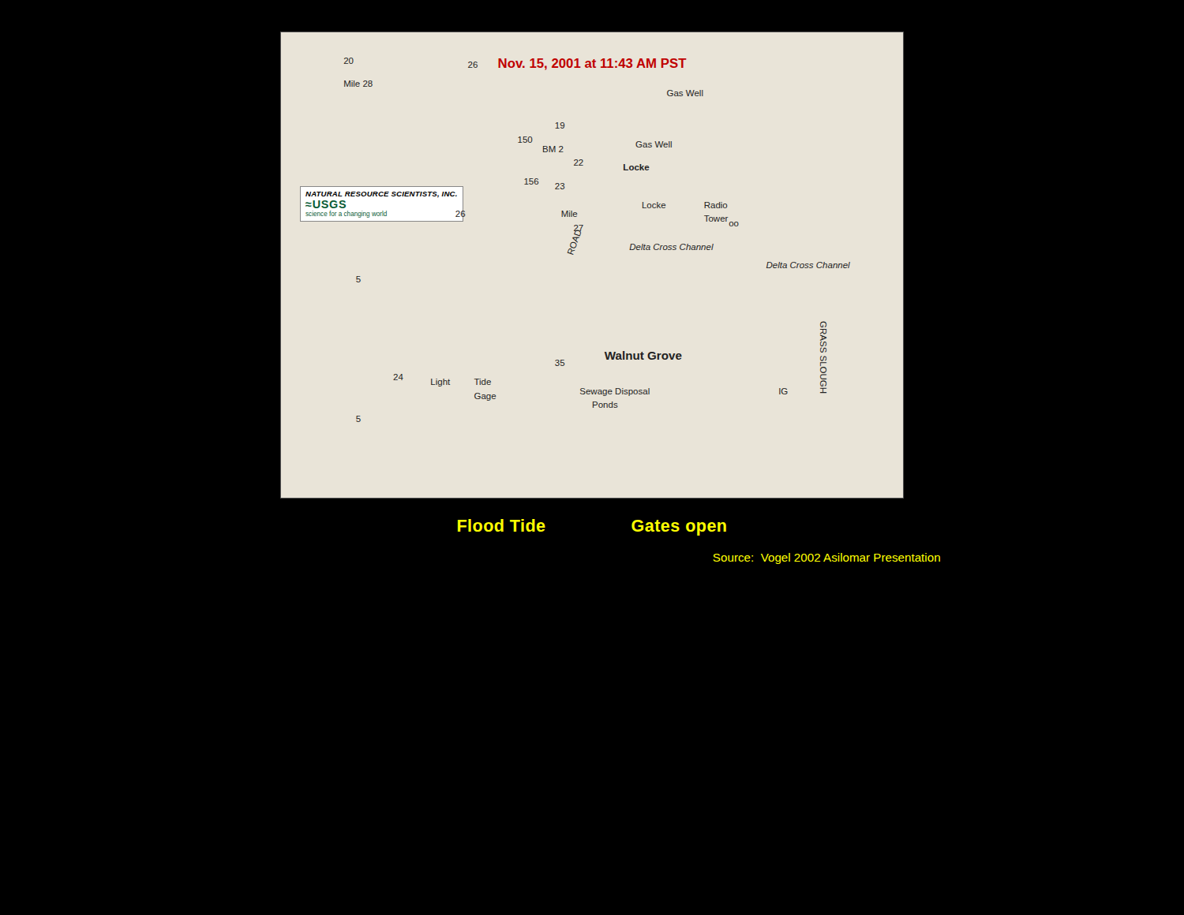Nov. 15, 2001 at 11:43 AM PST
NATURAL RESOURCE SCIENTISTS, INC.
≈USGS
science for a changing world
Locke Locke Walnut Grove Delta Cross Channel Delta Cross Channel Radio Tower Gas Well Gas Well Tide Gage Light Sewage Disposal Ponds GRASS SLOUGH Mile 28 26 26 35 20 BM 2 22 19 23 27 ROAD 5 5 24 150 156 Mile oo IG
Flood Tide Gates open
Source: Vogel 2002 Asilomar Presentation